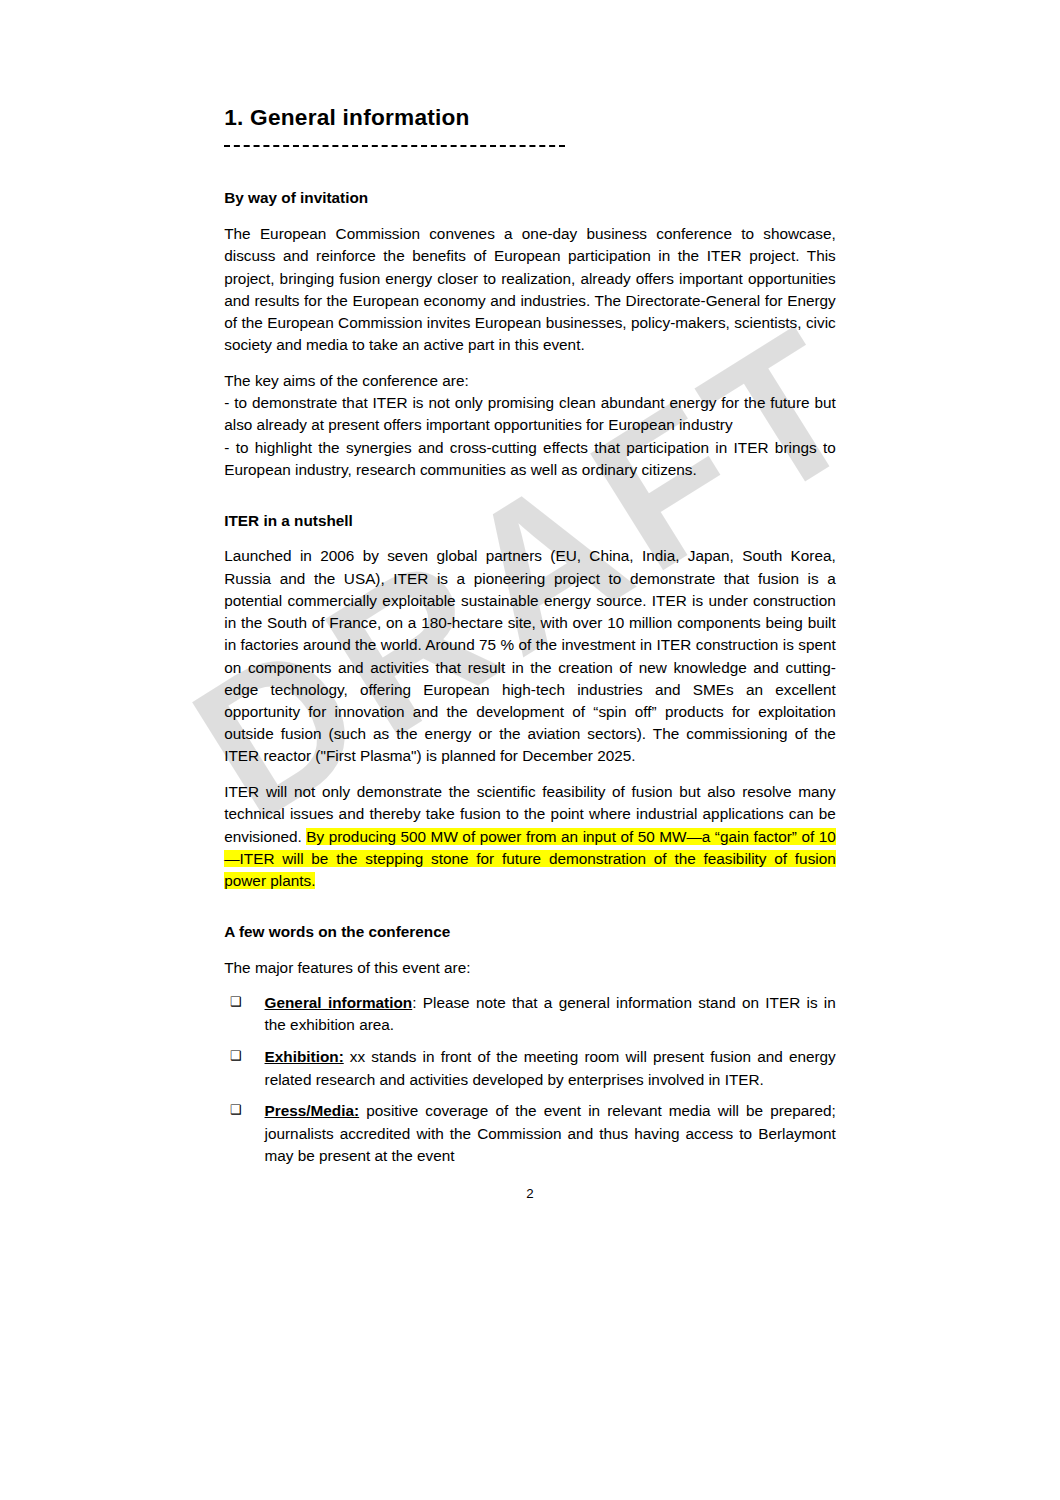DRAFT
1. General information
By way of invitation
The European Commission convenes a one-day business conference to showcase, discuss and reinforce the benefits of European participation in the ITER project. This project, bringing fusion energy closer to realization, already offers important opportunities and results for the European economy and industries. The Directorate-General for Energy of the European Commission invites European businesses, policy-makers, scientists, civic society and media to take an active part in this event.
The key aims of the conference are:
- to demonstrate that ITER is not only promising clean abundant energy for the future but also already at present offers important opportunities for European industry
- to highlight the synergies and cross-cutting effects that participation in ITER brings to European industry, research communities as well as ordinary citizens.
ITER in a nutshell
Launched in 2006 by seven global partners (EU, China, India, Japan, South Korea, Russia and the USA), ITER is a pioneering project to demonstrate that fusion is a potential commercially exploitable sustainable energy source. ITER is under construction in the South of France, on a 180-hectare site, with over 10 million components being built in factories around the world. Around 75 % of the investment in ITER construction is spent on components and activities that result in the creation of new knowledge and cutting-edge technology, offering European high-tech industries and SMEs an excellent opportunity for innovation and the development of “spin off” products for exploitation outside fusion (such as the energy or the aviation sectors). The commissioning of the ITER reactor ("First Plasma") is planned for December 2025.
ITER will not only demonstrate the scientific feasibility of fusion but also resolve many technical issues and thereby take fusion to the point where industrial applications can be envisioned. By producing 500 MW of power from an input of 50 MW—a “gain factor” of 10—ITER will be the stepping stone for future demonstration of the feasibility of fusion power plants.
A few words on the conference
The major features of this event are:
General information: Please note that a general information stand on ITER is in the exhibition area.
Exhibition: xx stands in front of the meeting room will present fusion and energy related research and activities developed by enterprises involved in ITER.
Press/Media: positive coverage of the event in relevant media will be prepared; journalists accredited with the Commission and thus having access to Berlaymont may be present at the event
2